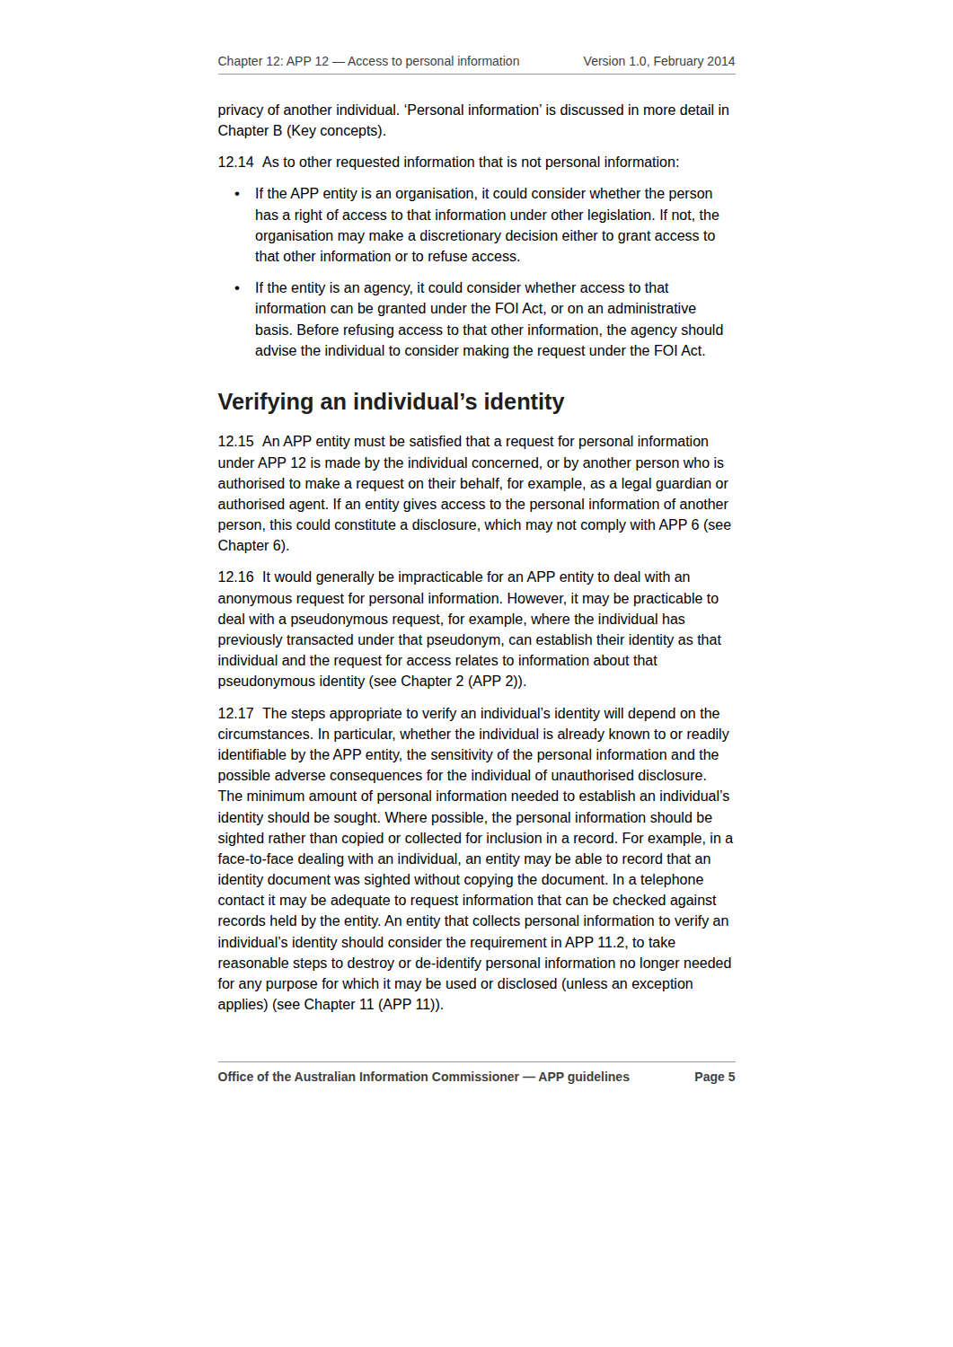Chapter 12: APP 12 — Access to personal information
Version 1.0, February 2014
privacy of another individual. ‘Personal information’ is discussed in more detail in Chapter B (Key concepts).
12.14 As to other requested information that is not personal information:
If the APP entity is an organisation, it could consider whether the person has a right of access to that information under other legislation. If not, the organisation may make a discretionary decision either to grant access to that other information or to refuse access.
If the entity is an agency, it could consider whether access to that information can be granted under the FOI Act, or on an administrative basis. Before refusing access to that other information, the agency should advise the individual to consider making the request under the FOI Act.
Verifying an individual’s identity
12.15 An APP entity must be satisfied that a request for personal information under APP 12 is made by the individual concerned, or by another person who is authorised to make a request on their behalf, for example, as a legal guardian or authorised agent. If an entity gives access to the personal information of another person, this could constitute a disclosure, which may not comply with APP 6 (see Chapter 6).
12.16 It would generally be impracticable for an APP entity to deal with an anonymous request for personal information. However, it may be practicable to deal with a pseudonymous request, for example, where the individual has previously transacted under that pseudonym, can establish their identity as that individual and the request for access relates to information about that pseudonymous identity (see Chapter 2 (APP 2)).
12.17 The steps appropriate to verify an individual’s identity will depend on the circumstances. In particular, whether the individual is already known to or readily identifiable by the APP entity, the sensitivity of the personal information and the possible adverse consequences for the individual of unauthorised disclosure. The minimum amount of personal information needed to establish an individual’s identity should be sought. Where possible, the personal information should be sighted rather than copied or collected for inclusion in a record. For example, in a face-to-face dealing with an individual, an entity may be able to record that an identity document was sighted without copying the document. In a telephone contact it may be adequate to request information that can be checked against records held by the entity. An entity that collects personal information to verify an individual’s identity should consider the requirement in APP 11.2, to take reasonable steps to destroy or de-identify personal information no longer needed for any purpose for which it may be used or disclosed (unless an exception applies) (see Chapter 11 (APP 11)).
Office of the Australian Information Commissioner — APP guidelines
Page 5